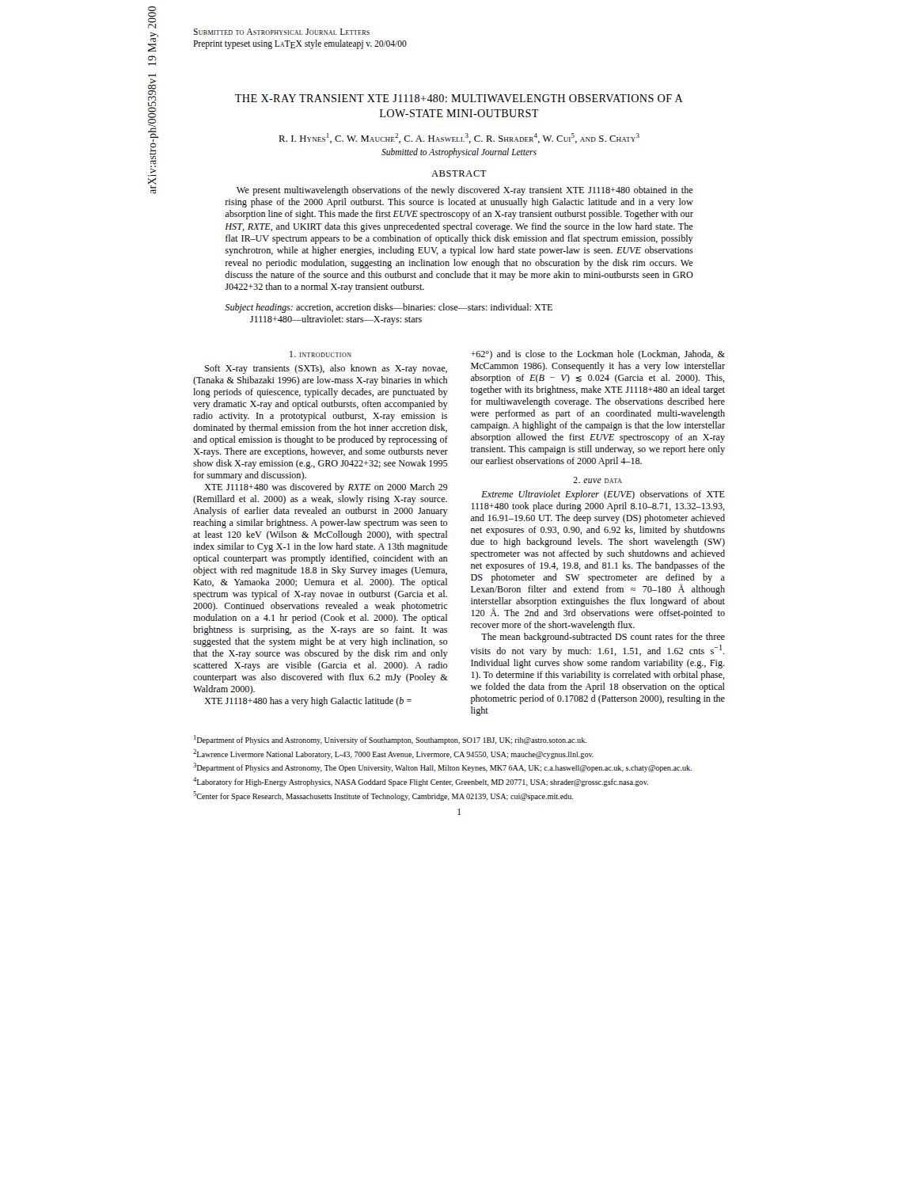arXiv:astro-ph/0005398v1 19 May 2000
Submitted to Astrophysical Journal Letters
Preprint typeset using La TEX style emulateapj v. 20/04/00
The X-ray transient XTE J1118+480: multiwavelength observations of a
low-state mini-outburst
R. I. Hynes1, C. W. Mauche2, C. A. Haswell3, C. R. Shrader4, W. Cui5, and S. Chaty3
Submitted to Astrophysical Journal Letters
ABSTRACT
We present multiwavelength observations of the newly discovered X-ray transient XTE J1118+480 obtained in the rising phase of the 2000 April outburst. This source is located at unusually high Galactic latitude and in a very low absorption line of sight. This made the first EUVE spectroscopy of an X-ray transient outburst possible. Together with our HST, RXTE, and UKIRT data this gives unprecedented spectral coverage. We find the source in the low hard state. The flat IR–UV spectrum appears to be a combination of optically thick disk emission and flat spectrum emission, possibly synchrotron, while at higher energies, including EUV, a typical low hard state power-law is seen. EUVE observations reveal no periodic modulation, suggesting an inclination low enough that no obscuration by the disk rim occurs. We discuss the nature of the source and this outburst and conclude that it may be more akin to mini-outbursts seen in GRO J0422+32 than to a normal X-ray transient outburst.
Subject headings: accretion, accretion disks—binaries: close—stars: individual: XTE J1118+480—ultraviolet: stars—X-rays: stars
1. introduction
Soft X-ray transients (SXTs), also known as X-ray novae, (Tanaka & Shibazaki 1996) are low-mass X-ray binaries in which long periods of quiescence, typically decades, are punctuated by very dramatic X-ray and optical outbursts, often accompanied by radio activity. In a prototypical outburst, X-ray emission is dominated by thermal emission from the hot inner accretion disk, and optical emission is thought to be produced by reprocessing of X-rays. There are exceptions, however, and some outbursts never show disk X-ray emission (e.g., GRO J0422+32; see Nowak 1995 for summary and discussion).
XTE J1118+480 was discovered by RXTE on 2000 March 29 (Remillard et al. 2000) as a weak, slowly rising X-ray source. Analysis of earlier data revealed an outburst in 2000 January reaching a similar brightness. A power-law spectrum was seen to at least 120 keV (Wilson & McCollough 2000), with spectral index similar to Cyg X-1 in the low hard state. A 13th magnitude optical counterpart was promptly identified, coincident with an object with red magnitude 18.8 in Sky Survey images (Uemura, Kato, & Yamaoka 2000; Uemura et al. 2000). The optical spectrum was typical of X-ray novae in outburst (Garcia et al. 2000). Continued observations revealed a weak photometric modulation on a 4.1 hr period (Cook et al. 2000). The optical brightness is surprising, as the X-rays are so faint. It was suggested that the system might be at very high inclination, so that the X-ray source was obscured by the disk rim and only scattered X-rays are visible (Garcia et al. 2000). A radio counterpart was also discovered with flux 6.2 mJy (Pooley & Waldram 2000).
XTE J1118+480 has a very high Galactic latitude (b =
+62°) and is close to the Lockman hole (Lockman, Jahoda, & McCammon 1986). Consequently it has a very low interstellar absorption of E(B − V) ≲ 0.024 (Garcia et al. 2000). This, together with its brightness, make XTE J1118+480 an ideal target for multiwavelength coverage. The observations described here were performed as part of an coordinated multi-wavelength campaign. A highlight of the campaign is that the low interstellar absorption allowed the first EUVE spectroscopy of an X-ray transient. This campaign is still underway, so we report here only our earliest observations of 2000 April 4–18.
2. euve data
Extreme Ultraviolet Explorer (EUVE) observations of XTE 1118+480 took place during 2000 April 8.10–8.71, 13.32–13.93, and 16.91–19.60 UT. The deep survey (DS) photometer achieved net exposures of 0.93, 0.90, and 6.92 ks, limited by shutdowns due to high background levels. The short wavelength (SW) spectrometer was not affected by such shutdowns and achieved net exposures of 19.4, 19.8, and 81.1 ks. The bandpasses of the DS photometer and SW spectrometer are defined by a Lexan/Boron filter and extend from ≈ 70–180 Å although interstellar absorption extinguishes the flux longward of about 120 Å. The 2nd and 3rd observations were offset-pointed to recover more of the short-wavelength flux.
The mean background-subtracted DS count rates for the three visits do not vary by much: 1.61, 1.51, and 1.62 cnts s−1. Individual light curves show some random variability (e.g., Fig. 1). To determine if this variability is correlated with orbital phase, we folded the data from the April 18 observation on the optical photometric period of 0.17082 d (Patterson 2000), resulting in the light
1Department of Physics and Astronomy, University of Southampton, Southampton, SO17 1BJ, UK; rih@astro.soton.ac.uk.
2Lawrence Livermore National Laboratory, L-43, 7000 East Avenue, Livermore, CA 94550, USA; mauche@cygnus.llnl.gov.
3Department of Physics and Astronomy, The Open University, Walton Hall, Milton Keynes, MK7 6AA, UK; c.a.haswell@open.ac.uk, s.chaty@open.ac.uk.
4Laboratory for High-Energy Astrophysics, NASA Goddard Space Flight Center, Greenbelt, MD 20771, USA; shrader@grossc.gsfc.nasa.gov.
5Center for Space Research, Massachusetts Institute of Technology, Cambridge, MA 02139, USA; cui@space.mit.edu.
1